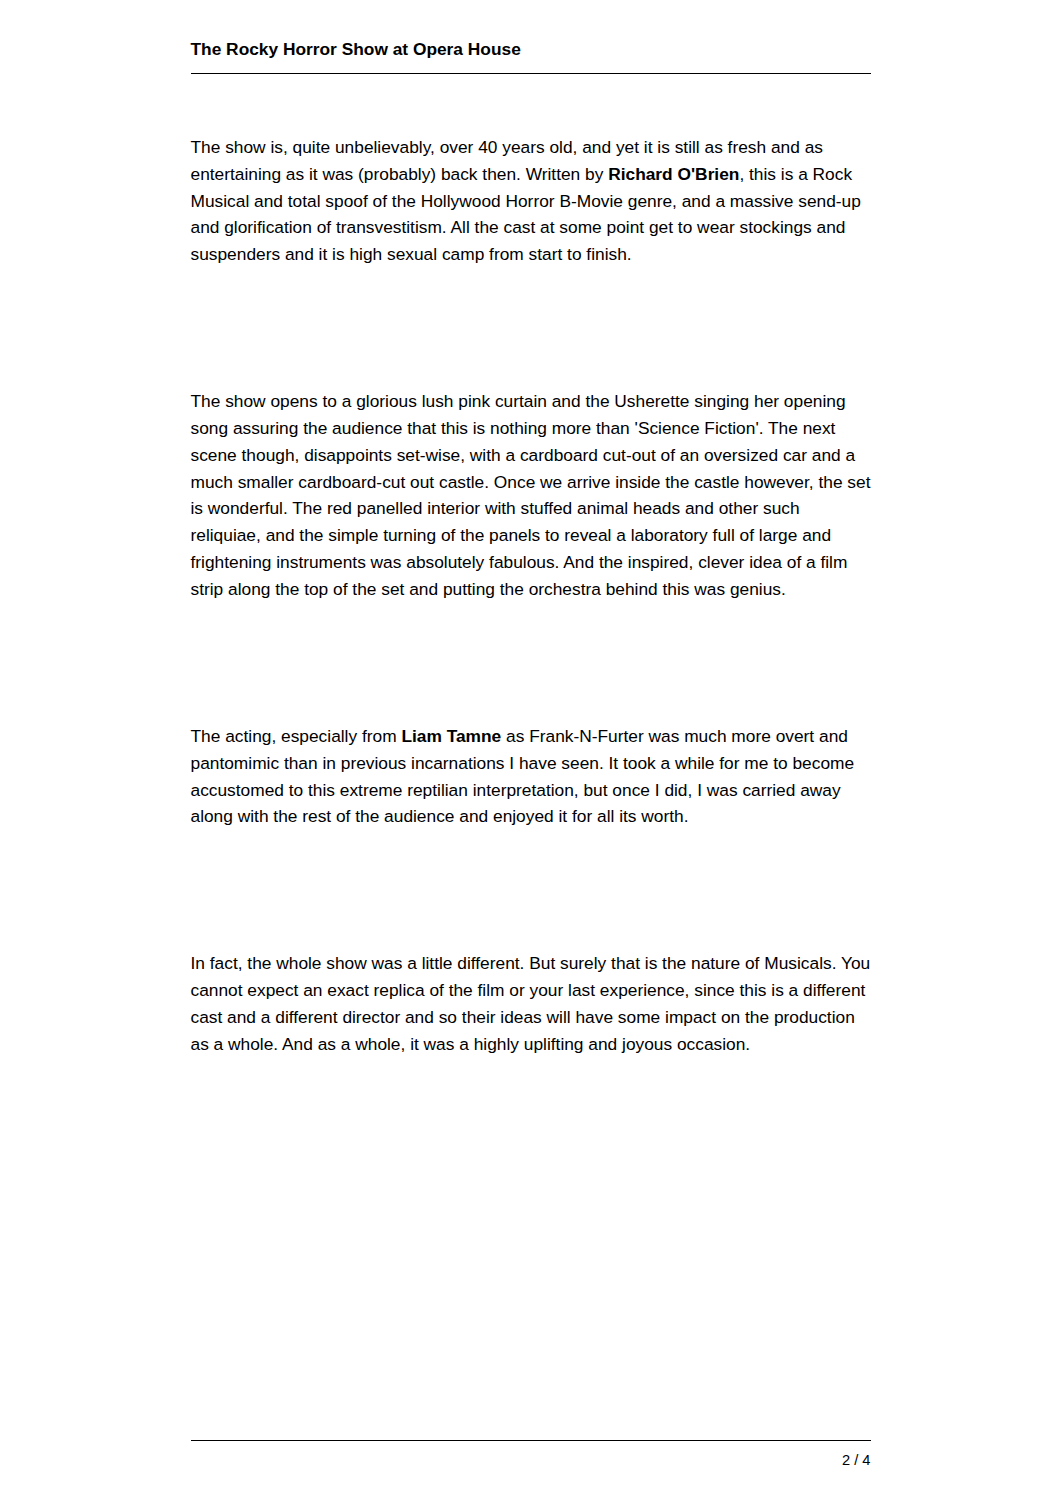The Rocky Horror Show at Opera House
The show is, quite unbelievably, over 40 years old, and yet it is still as fresh and as entertaining as it was (probably) back then. Written by Richard O'Brien, this is a Rock Musical and total spoof of the Hollywood Horror B-Movie genre, and a massive send-up and glorification of transvestitism. All the cast at some point get to wear stockings and suspenders and it is high sexual camp from start to finish.
The show opens to a glorious lush pink curtain and the Usherette singing her opening song assuring the audience that this is nothing more than 'Science Fiction'. The next scene though, disappoints set-wise, with a cardboard cut-out of an oversized car and a much smaller cardboard-cut out castle. Once we arrive inside the castle however, the set is wonderful. The red panelled interior with stuffed animal heads and other such reliquiae, and the simple turning of the panels to reveal a laboratory full of large and frightening instruments was absolutely fabulous. And the inspired, clever idea of a film strip along the top of the set and putting the orchestra behind this was genius.
The acting, especially from Liam Tamne as Frank-N-Furter was much more overt and pantomimic than in previous incarnations I have seen. It took a while for me to become accustomed to this extreme reptilian interpretation, but once I did, I was carried away along with the rest of the audience and enjoyed it for all its worth.
In fact, the whole show was a little different. But surely that is the nature of Musicals. You cannot expect an exact replica of the film or your last experience, since this is a different cast and a different director and so their ideas will have some impact on the production as a whole. And as a whole, it was a highly uplifting and joyous occasion.
2 / 4